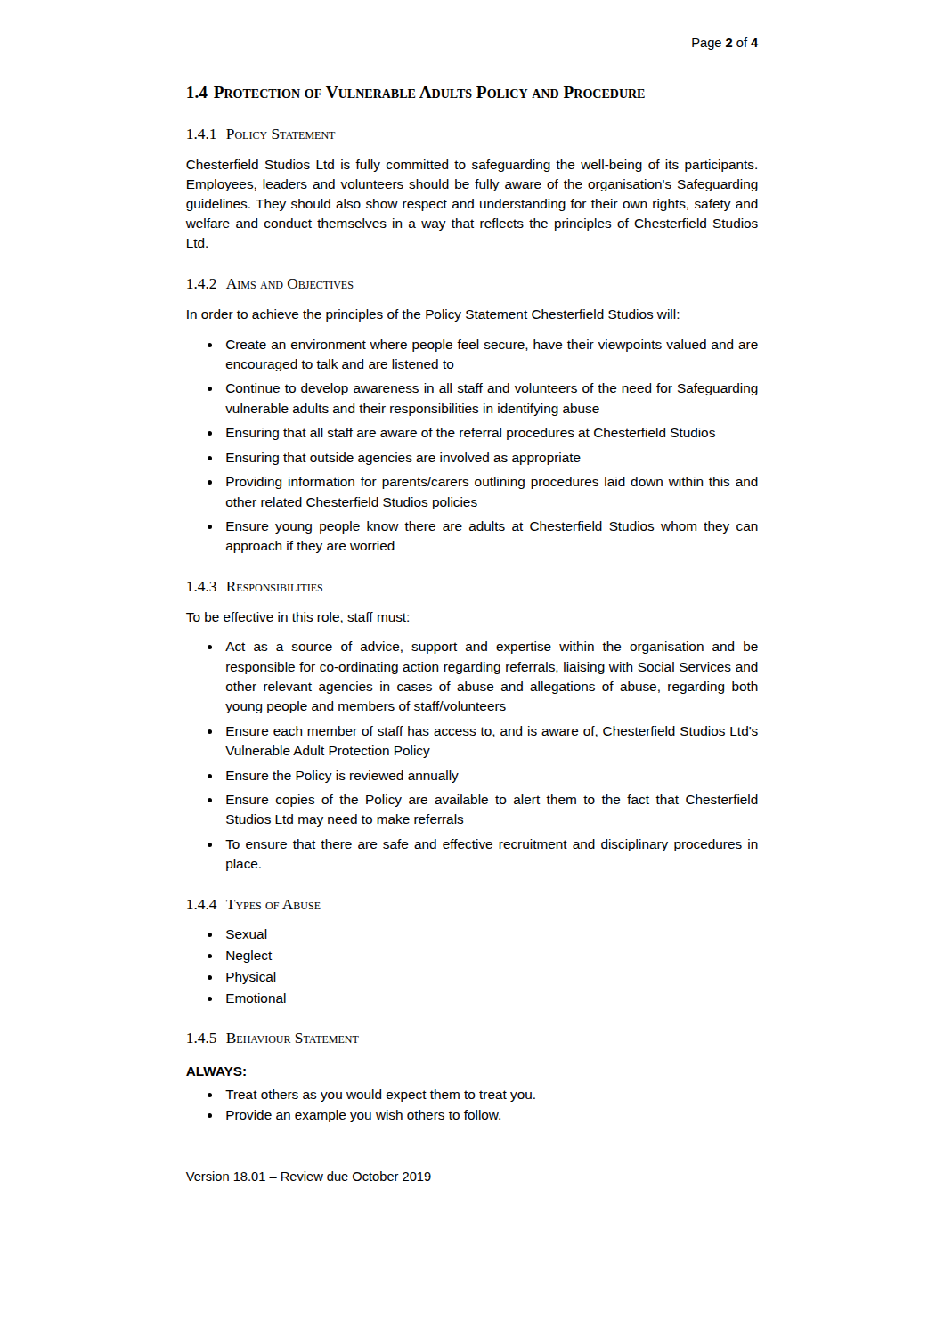Page 2 of 4
1.4 Protection of Vulnerable Adults Policy and Procedure
1.4.1 Policy Statement
Chesterfield Studios Ltd is fully committed to safeguarding the well-being of its participants. Employees, leaders and volunteers should be fully aware of the organisation's Safeguarding guidelines. They should also show respect and understanding for their own rights, safety and welfare and conduct themselves in a way that reflects the principles of Chesterfield Studios Ltd.
1.4.2 Aims and Objectives
In order to achieve the principles of the Policy Statement Chesterfield Studios will:
Create an environment where people feel secure, have their viewpoints valued and are encouraged to talk and are listened to
Continue to develop awareness in all staff and volunteers of the need for Safeguarding vulnerable adults and their responsibilities in identifying abuse
Ensuring that all staff are aware of the referral procedures at Chesterfield Studios
Ensuring that outside agencies are involved as appropriate
Providing information for parents/carers outlining procedures laid down within this and other related Chesterfield Studios policies
Ensure young people know there are adults at Chesterfield Studios whom they can approach if they are worried
1.4.3 Responsibilities
To be effective in this role, staff must:
Act as a source of advice, support and expertise within the organisation and be responsible for co-ordinating action regarding referrals, liaising with Social Services and other relevant agencies in cases of abuse and allegations of abuse, regarding both young people and members of staff/volunteers
Ensure each member of staff has access to, and is aware of, Chesterfield Studios Ltd's Vulnerable Adult Protection Policy
Ensure the Policy is reviewed annually
Ensure copies of the Policy are available to alert them to the fact that Chesterfield Studios Ltd may need to make referrals
To ensure that there are safe and effective recruitment and disciplinary procedures in place.
1.4.4 Types of Abuse
Sexual
Neglect
Physical
Emotional
1.4.5 Behaviour Statement
ALWAYS:
Treat others as you would expect them to treat you.
Provide an example you wish others to follow.
Version 18.01 – Review due October 2019